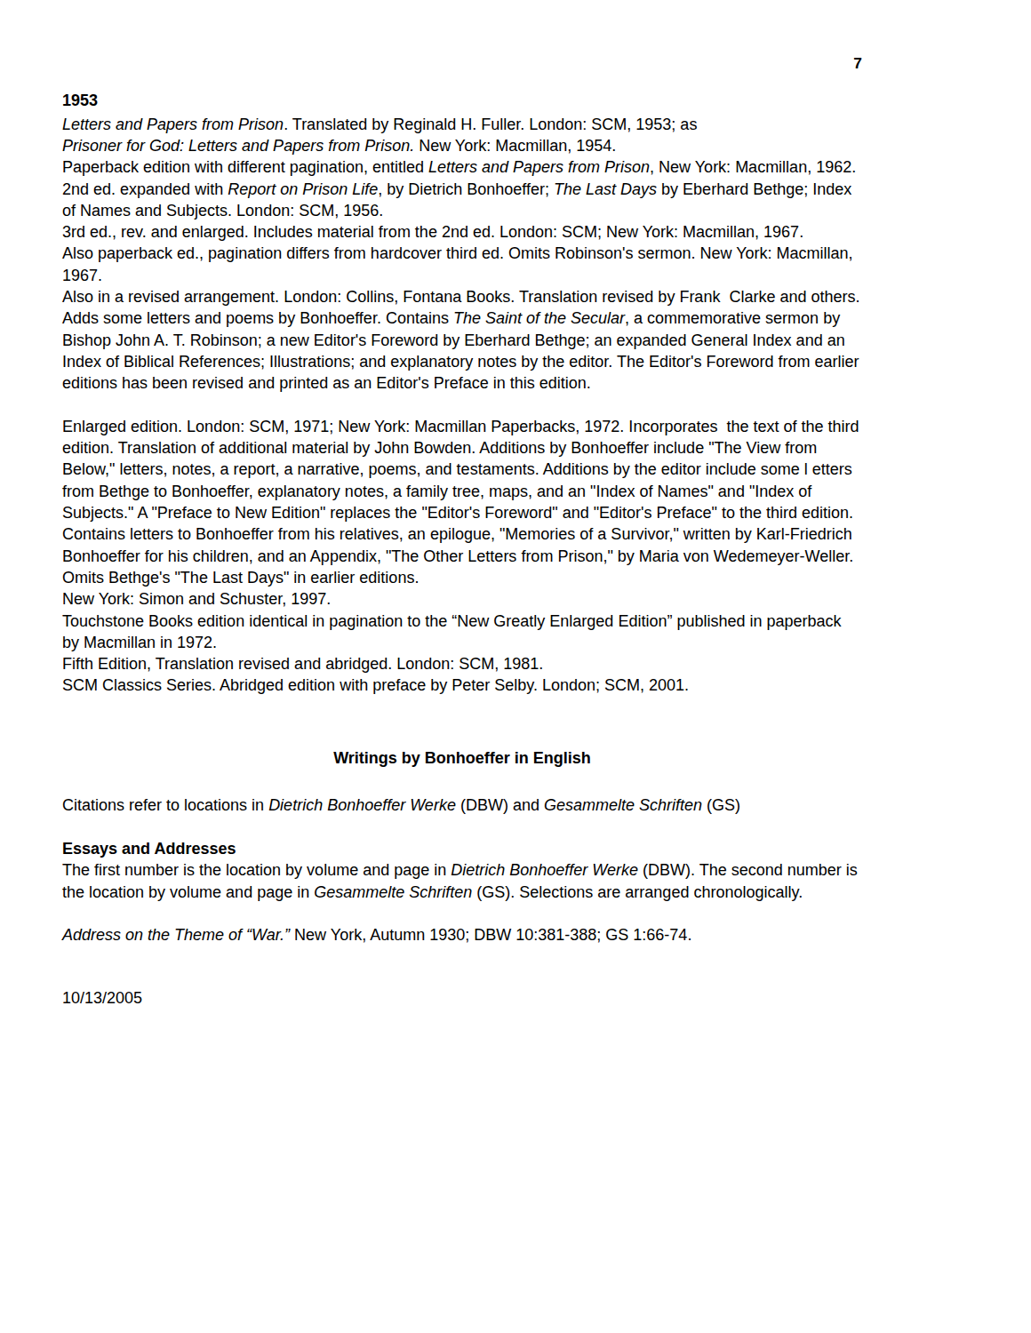7
1953
Letters and Papers from Prison. Translated by Reginald H. Fuller. London: SCM, 1953; as
Prisoner for God: Letters and Papers from Prison. New York: Macmillan, 1954.
Paperback edition with different pagination, entitled Letters and Papers from Prison, New York: Macmillan, 1962.
2nd ed. expanded with Report on Prison Life, by Dietrich Bonhoeffer; The Last Days by Eberhard Bethge; Index of Names and Subjects. London: SCM, 1956.
3rd ed., rev. and enlarged. Includes material from the 2nd ed. London: SCM; New York: Macmillan, 1967.
Also paperback ed., pagination differs from hardcover third ed. Omits Robinson's sermon. New York: Macmillan, 1967.
Also in a revised arrangement. London: Collins, Fontana Books. Translation revised by Frank Clarke and others. Adds some letters and poems by Bonhoeffer. Contains The Saint of the Secular, a commemorative sermon by Bishop John A. T. Robinson; a new Editor's Foreword by Eberhard Bethge; an expanded General Index and an Index of Biblical References; Illustrations; and explanatory notes by the editor. The Editor's Foreword from earlier editions has been revised and printed as an Editor's Preface in this edition.
Enlarged edition. London: SCM, 1971; New York: Macmillan Paperbacks, 1972. Incorporates the text of the third edition. Translation of additional material by John Bowden. Additions by Bonhoeffer include "The View from Below," letters, notes, a report, a narrative, poems, and testaments. Additions by the editor include some l etters from Bethge to Bonhoeffer, explanatory notes, a family tree, maps, and an "Index of Names" and "Index of Subjects." A "Preface to New Edition" replaces the "Editor's Foreword" and "Editor's Preface" to the third edition. Contains letters to Bonhoeffer from his relatives, an epilogue, "Memories of a Survivor," written by Karl-Friedrich Bonhoeffer for his children, and an Appendix, "The Other Letters from Prison," by Maria von Wedemeyer-Weller. Omits Bethge's "The Last Days" in earlier editions.
New York: Simon and Schuster, 1997.
Touchstone Books edition identical in pagination to the “New Greatly Enlarged Edition” published in paperback by Macmillan in 1972.
Fifth Edition, Translation revised and abridged. London: SCM, 1981.
SCM Classics Series. Abridged edition with preface by Peter Selby. London; SCM, 2001.
Writings by Bonhoeffer in English
Citations refer to locations in Dietrich Bonhoeffer Werke (DBW) and Gesammelte Schriften (GS)
Essays and Addresses
The first number is the location by volume and page in Dietrich Bonhoeffer Werke (DBW). The second number is the location by volume and page in Gesammelte Schriften (GS). Selections are arranged chronologically.
Address on the Theme of “War.” New York, Autumn 1930; DBW 10:381-388; GS 1:66-74.
10/13/2005